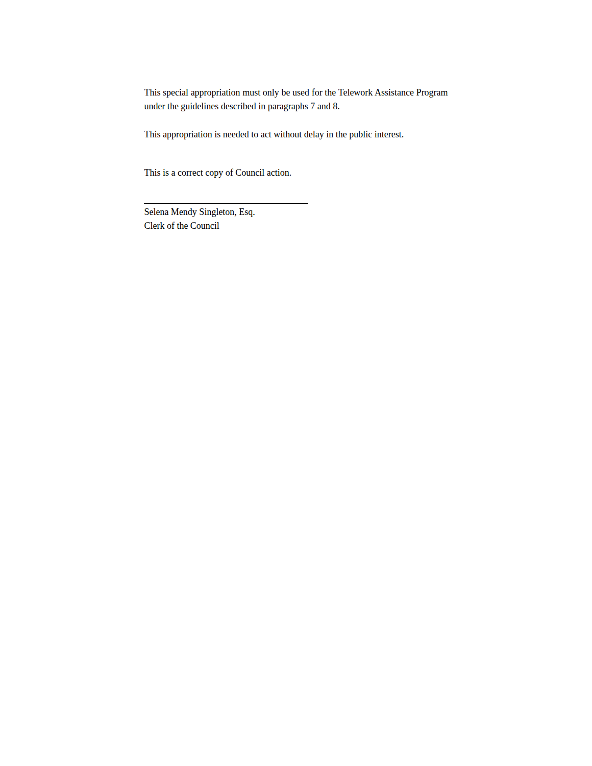This special appropriation must only be used for the Telework Assistance Program under the guidelines described in paragraphs 7 and 8.
This appropriation is needed to act without delay in the public interest.
This is a correct copy of Council action.
Selena Mendy Singleton, Esq.
Clerk of the Council